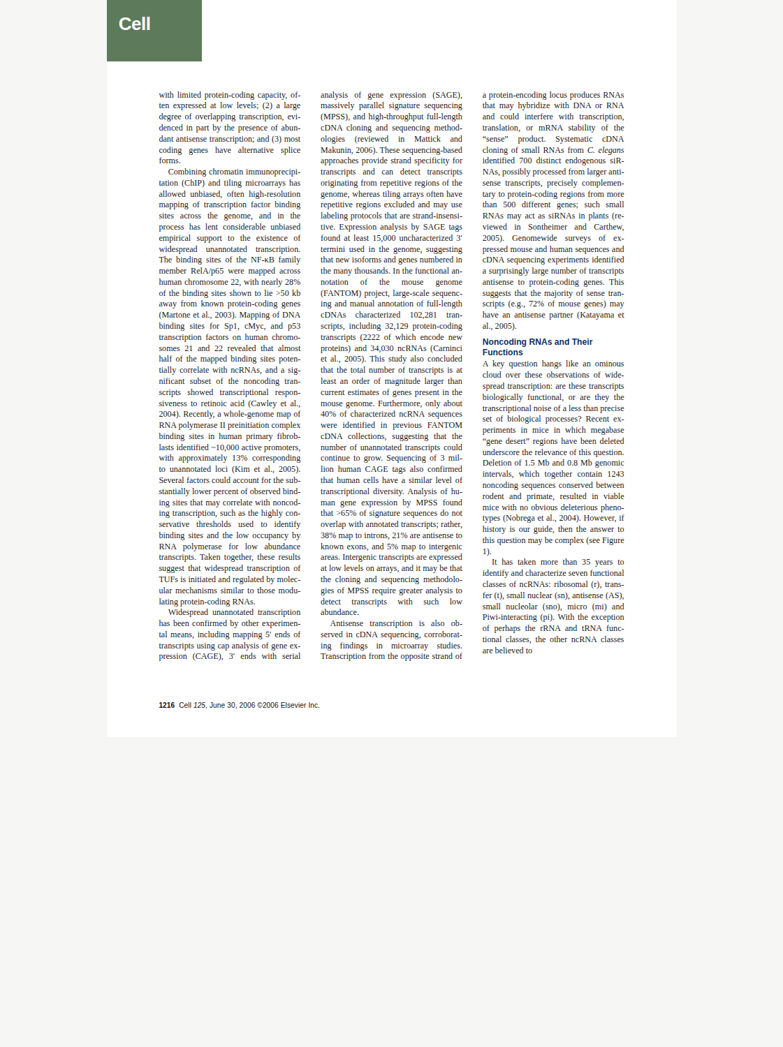Cell
with limited protein-coding capacity, often expressed at low levels; (2) a large degree of overlapping transcription, evidenced in part by the presence of abundant antisense transcription; and (3) most coding genes have alternative splice forms.
Combining chromatin immunoprecipitation (ChIP) and tiling microarrays has allowed unbiased, often high-resolution mapping of transcription factor binding sites across the genome, and in the process has lent considerable unbiased empirical support to the existence of widespread unannotated transcription. The binding sites of the NF-κB family member RelA/p65 were mapped across human chromosome 22, with nearly 28% of the binding sites shown to lie >50 kb away from known protein-coding genes (Martone et al., 2003). Mapping of DNA binding sites for Sp1, cMyc, and p53 transcription factors on human chromosomes 21 and 22 revealed that almost half of the mapped binding sites potentially correlate with ncRNAs, and a significant subset of the noncoding transcripts showed transcriptional responsiveness to retinoic acid (Cawley et al., 2004). Recently, a whole-genome map of RNA polymerase II preinitiation complex binding sites in human primary fibroblasts identified ~10,000 active promoters, with approximately 13% corresponding to unannotated loci (Kim et al., 2005). Several factors could account for the substantially lower percent of observed binding sites that may correlate with noncoding transcription, such as the highly conservative thresholds used to identify binding sites and the low occupancy by RNA polymerase for low abundance transcripts. Taken together, these results suggest that widespread transcription of TUFs is initiated and regulated by molecular mechanisms similar to those modulating protein-coding RNAs.
Widespread unannotated transcription has been confirmed by other experimental means, including mapping 5′ ends of transcripts using cap analysis of gene expression (CAGE), 3′ ends with serial analysis of gene expression (SAGE), massively parallel signature sequencing (MPSS), and high-throughput full-length cDNA cloning and sequencing methodologies (reviewed in Mattick and Makunin, 2006). These sequencing-based approaches provide strand specificity for transcripts and can detect transcripts originating from repetitive regions of the genome, whereas tiling arrays often have repetitive regions excluded and may use labeling protocols that are strand-insensitive. Expression analysis by SAGE tags found at least 15,000 uncharacterized 3′ termini used in the genome, suggesting that new isoforms and genes numbered in the many thousands. In the functional annotation of the mouse genome (FANTOM) project, large-scale sequencing and manual annotation of full-length cDNAs characterized 102,281 transcripts, including 32,129 protein-coding transcripts (2222 of which encode new proteins) and 34,030 ncRNAs (Carninci et al., 2005). This study also concluded that the total number of transcripts is at least an order of magnitude larger than current estimates of genes present in the mouse genome. Furthermore, only about 40% of characterized ncRNA sequences were identified in previous FANTOM cDNA collections, suggesting that the number of unannotated transcripts could continue to grow. Sequencing of 3 million human CAGE tags also confirmed that human cells have a similar level of transcriptional diversity. Analysis of human gene expression by MPSS found that >65% of signature sequences do not overlap with annotated transcripts; rather, 38% map to introns, 21% are antisense to known exons, and 5% map to intergenic areas. Intergenic transcripts are expressed at low levels on arrays, and it may be that the cloning and sequencing methodologies of MPSS require greater analysis to detect transcripts with such low abundance.
Antisense transcription is also observed in cDNA sequencing, corroborating findings in microarray studies. Transcription from the opposite strand of a protein-encoding locus produces RNAs that may hybridize with DNA or RNA and could interfere with transcription, translation, or mRNA stability of the “sense” product. Systematic cDNA cloning of small RNAs from C. elegans identified 700 distinct endogenous siRNAs, possibly processed from larger antisense transcripts, precisely complementary to protein-coding regions from more than 500 different genes; such small RNAs may act as siRNAs in plants (reviewed in Sontheimer and Carthew, 2005). Genomewide surveys of expressed mouse and human sequences and cDNA sequencing experiments identified a surprisingly large number of transcripts antisense to protein-coding genes. This suggests that the majority of sense transcripts (e.g., 72% of mouse genes) may have an antisense partner (Katayama et al., 2005).
Noncoding RNAs and Their Functions
A key question hangs like an ominous cloud over these observations of widespread transcription: are these transcripts biologically functional, or are they the transcriptional noise of a less than precise set of biological processes? Recent experiments in mice in which megabase “gene desert” regions have been deleted underscore the relevance of this question. Deletion of 1.5 Mb and 0.8 Mb genomic intervals, which together contain 1243 noncoding sequences conserved between rodent and primate, resulted in viable mice with no obvious deleterious phenotypes (Nobrega et al., 2004). However, if history is our guide, then the answer to this question may be complex (see Figure 1).
It has taken more than 35 years to identify and characterize seven functional classes of ncRNAs: ribosomal (r), transfer (t), small nuclear (sn), antisense (AS), small nucleolar (sno), micro (mi) and Piwi-interacting (pi). With the exception of perhaps the rRNA and tRNA functional classes, the other ncRNA classes are believed to
1216 Cell 125, June 30, 2006 ©2006 Elsevier Inc.